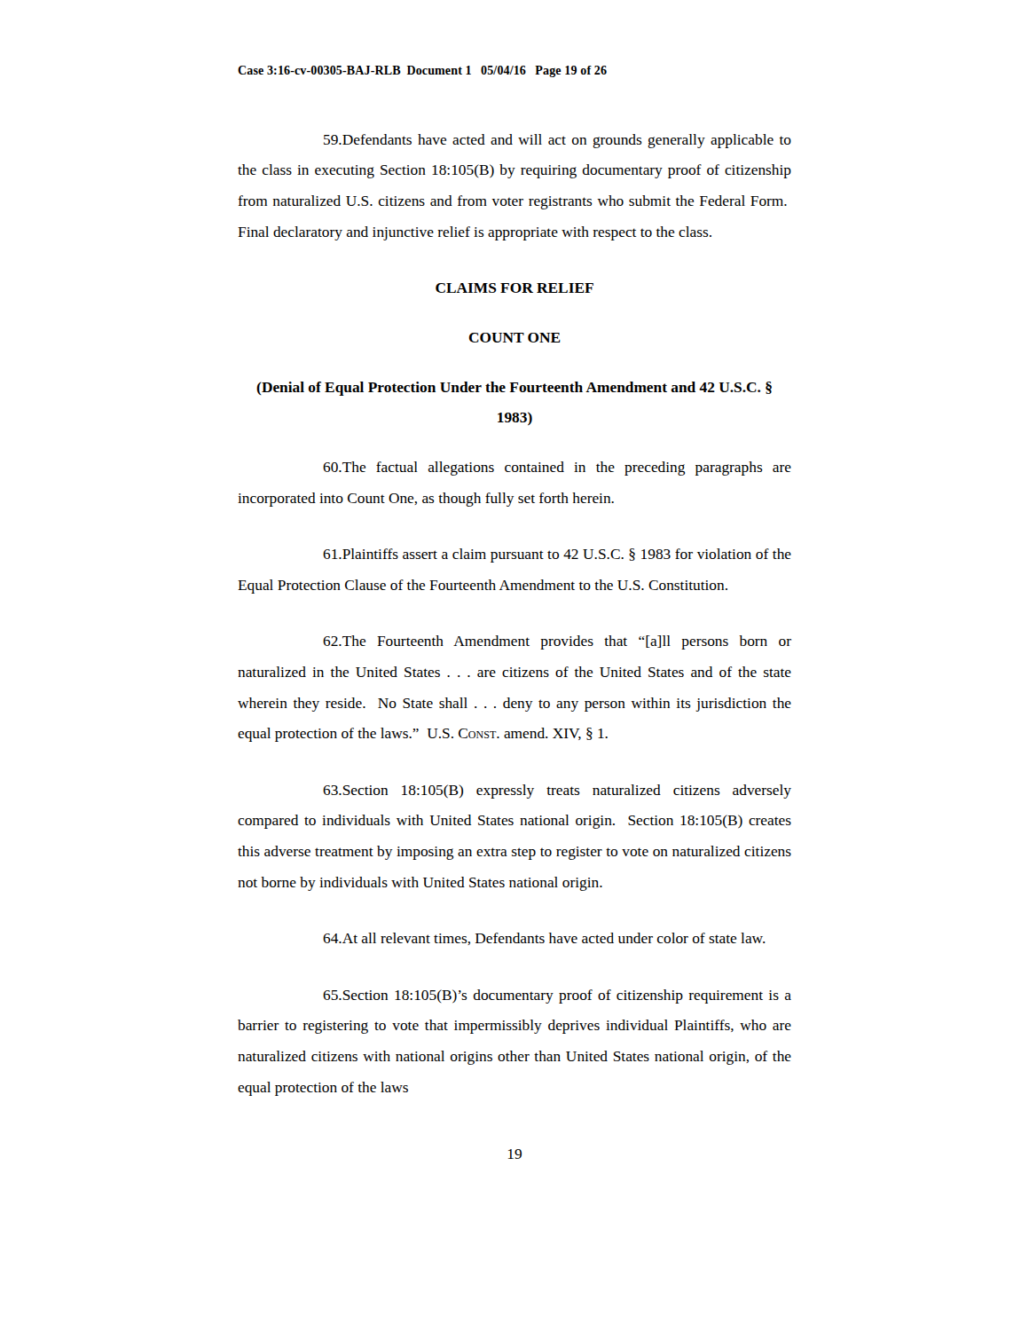Case 3:16-cv-00305-BAJ-RLB Document 1 05/04/16 Page 19 of 26
59. Defendants have acted and will act on grounds generally applicable to the class in executing Section 18:105(B) by requiring documentary proof of citizenship from naturalized U.S. citizens and from voter registrants who submit the Federal Form. Final declaratory and injunctive relief is appropriate with respect to the class.
CLAIMS FOR RELIEF
COUNT ONE
(Denial of Equal Protection Under the Fourteenth Amendment and 42 U.S.C. § 1983)
60. The factual allegations contained in the preceding paragraphs are incorporated into Count One, as though fully set forth herein.
61. Plaintiffs assert a claim pursuant to 42 U.S.C. § 1983 for violation of the Equal Protection Clause of the Fourteenth Amendment to the U.S. Constitution.
62. The Fourteenth Amendment provides that “[a]ll persons born or naturalized in the United States . . . are citizens of the United States and of the state wherein they reside. No State shall . . . deny to any person within its jurisdiction the equal protection of the laws.” U.S. Const. amend. XIV, § 1.
63. Section 18:105(B) expressly treats naturalized citizens adversely compared to individuals with United States national origin. Section 18:105(B) creates this adverse treatment by imposing an extra step to register to vote on naturalized citizens not borne by individuals with United States national origin.
64. At all relevant times, Defendants have acted under color of state law.
65. Section 18:105(B)’s documentary proof of citizenship requirement is a barrier to registering to vote that impermissibly deprives individual Plaintiffs, who are naturalized citizens with national origins other than United States national origin, of the equal protection of the laws
19